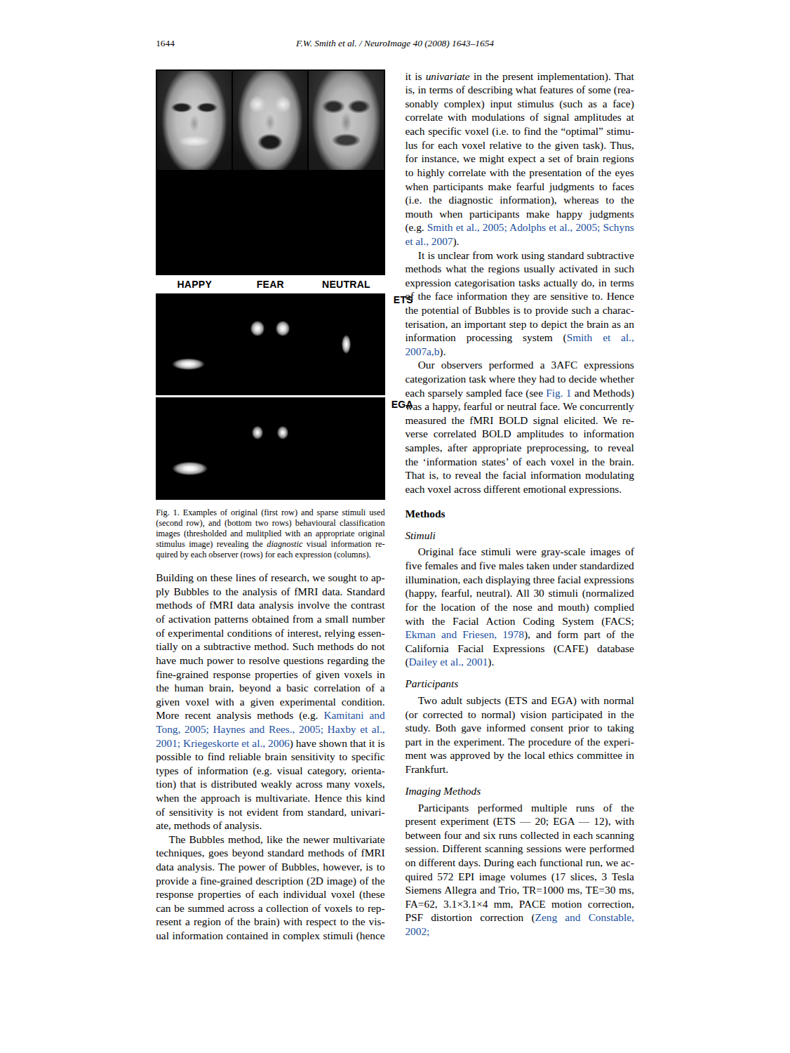1644
F.W. Smith et al. / NeuroImage 40 (2008) 1643–1654
HAPPY FEAR NEUTRAL
ETS
EGA
Fig. 1. Examples of original (first row) and sparse stimuli used (second row), and (bottom two rows) behavioural classification images (thresholded and mulitplied with an appropriate original stimulus image) revealing the diagnostic visual information required by each observer (rows) for each expression (columns).
Building on these lines of research, we sought to apply Bubbles to the analysis of fMRI data. Standard methods of fMRI data analysis involve the contrast of activation patterns obtained from a small number of experimental conditions of interest, relying essentially on a subtractive method. Such methods do not have much power to resolve questions regarding the fine-grained response properties of given voxels in the human brain, beyond a basic correlation of a given voxel with a given experimental condition. More recent analysis methods (e.g. Kamitani and Tong, 2005; Haynes and Rees., 2005; Haxby et al., 2001; Kriegeskorte et al., 2006) have shown that it is possible to find reliable brain sensitivity to specific types of information (e.g. visual category, orientation) that is distributed weakly across many voxels, when the approach is multivariate. Hence this kind of sensitivity is not evident from standard, univariate, methods of analysis.
The Bubbles method, like the newer multivariate techniques, goes beyond standard methods of fMRI data analysis. The power of Bubbles, however, is to provide a fine-grained description (2D image) of the response properties of each individual voxel (these can be summed across a collection of voxels to represent a region of the brain) with respect to the visual information contained in complex stimuli (hence it is univariate in the present implementation). That is, in terms of describing what features of some (reasonably complex) input stimulus (such as a face) correlate with modulations of signal amplitudes at each specific voxel (i.e. to find the “optimal” stimulus for each voxel relative to the given task). Thus, for instance, we might expect a set of brain regions to highly correlate with the presentation of the eyes when participants make fearful judgments to faces (i.e. the diagnostic information), whereas to the mouth when participants make happy judgments (e.g. Smith et al., 2005; Adolphs et al., 2005; Schyns et al., 2007).
It is unclear from work using standard subtractive methods what the regions usually activated in such expression categorisation tasks actually do, in terms of the face information they are sensitive to. Hence the potential of Bubbles is to provide such a characterisation, an important step to depict the brain as an information processing system (Smith et al., 2007a,b).
Our observers performed a 3AFC expressions categorization task where they had to decide whether each sparsely sampled face (see Fig. 1 and Methods) was a happy, fearful or neutral face. We concurrently measured the fMRI BOLD signal elicited. We reverse correlated BOLD amplitudes to information samples, after appropriate preprocessing, to reveal the ‘information states’ of each voxel in the brain. That is, to reveal the facial information modulating each voxel across different emotional expressions.
Methods
Stimuli
Original face stimuli were gray-scale images of five females and five males taken under standardized illumination, each displaying three facial expressions (happy, fearful, neutral). All 30 stimuli (normalized for the location of the nose and mouth) complied with the Facial Action Coding System (FACS; Ekman and Friesen, 1978), and form part of the California Facial Expressions (CAFE) database (Dailey et al., 2001).
Participants
Two adult subjects (ETS and EGA) with normal (or corrected to normal) vision participated in the study. Both gave informed consent prior to taking part in the experiment. The procedure of the experiment was approved by the local ethics committee in Frankfurt.
Imaging Methods
Participants performed multiple runs of the present experiment (ETS — 20; EGA — 12), with between four and six runs collected in each scanning session. Different scanning sessions were performed on different days. During each functional run, we acquired 572 EPI image volumes (17 slices, 3 Tesla Siemens Allegra and Trio, TR=1000 ms, TE=30 ms, FA=62, 3.1×3.1×4 mm, PACE motion correction, PSF distortion correction (Zeng and Constable, 2002;